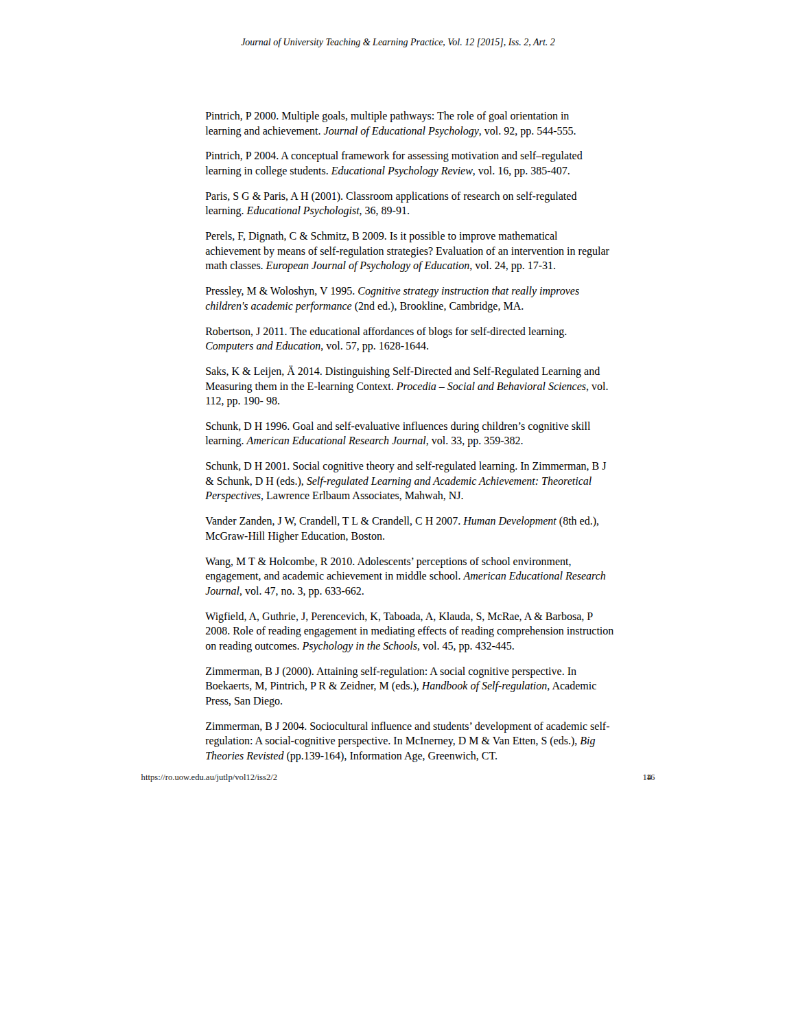Journal of University Teaching & Learning Practice, Vol. 12 [2015], Iss. 2, Art. 2
Pintrich, P 2000. Multiple goals, multiple pathways: The role of goal orientation in
learning and achievement. Journal of Educational Psychology, vol. 92, pp. 544-555.
Pintrich, P 2004. A conceptual framework for assessing motivation and self–regulated learning in college students. Educational Psychology Review, vol. 16, pp. 385-407.
Paris, S G & Paris, A H (2001). Classroom applications of research on self-regulated learning. Educational Psychologist, 36, 89-91.
Perels, F, Dignath, C & Schmitz, B 2009. Is it possible to improve mathematical achievement by means of self-regulation strategies? Evaluation of an intervention in regular math classes. European Journal of Psychology of Education, vol. 24, pp. 17-31.
Pressley, M & Woloshyn, V 1995. Cognitive strategy instruction that really improves children's academic performance (2nd ed.), Brookline, Cambridge, MA.
Robertson, J 2011. The educational affordances of blogs for self-directed learning. Computers and Education, vol. 57, pp. 1628-1644.
Saks, K & Leijen, Ä 2014. Distinguishing Self-Directed and Self-Regulated Learning and Measuring them in the E-learning Context. Procedia – Social and Behavioral Sciences, vol. 112, pp. 190- 98.
Schunk, D H 1996. Goal and self-evaluative influences during children’s cognitive skill learning. American Educational Research Journal, vol. 33, pp. 359-382.
Schunk, D H 2001. Social cognitive theory and self-regulated learning. In Zimmerman, B J & Schunk, D H (eds.), Self-regulated Learning and Academic Achievement: Theoretical Perspectives, Lawrence Erlbaum Associates, Mahwah, NJ.
Vander Zanden, J W, Crandell, T L & Crandell, C H 2007. Human Development (8th ed.), McGraw-Hill Higher Education, Boston.
Wang, M T & Holcombe, R 2010. Adolescents’ perceptions of school environment, engagement, and academic achievement in middle school. American Educational Research Journal, vol. 47, no. 3, pp. 633-662.
Wigfield, A, Guthrie, J, Perencevich, K, Taboada, A, Klauda, S, McRae, A & Barbosa, P 2008. Role of reading engagement in mediating effects of reading comprehension instruction on reading outcomes. Psychology in the Schools, vol. 45, pp. 432-445.
Zimmerman, B J (2000). Attaining self-regulation: A social cognitive perspective. In Boekaerts, M, Pintrich, P R & Zeidner, M (eds.), Handbook of Self-regulation, Academic Press, San Diego.
Zimmerman, B J 2004. Sociocultural influence and students’ development of academic self-regulation: A social-cognitive perspective. In McInerney, D M & Van Etten, S (eds.), Big Theories Revisted (pp.139-164), Information Age, Greenwich, CT.
https://ro.uow.edu.au/jutlp/vol12/iss2/2 1614